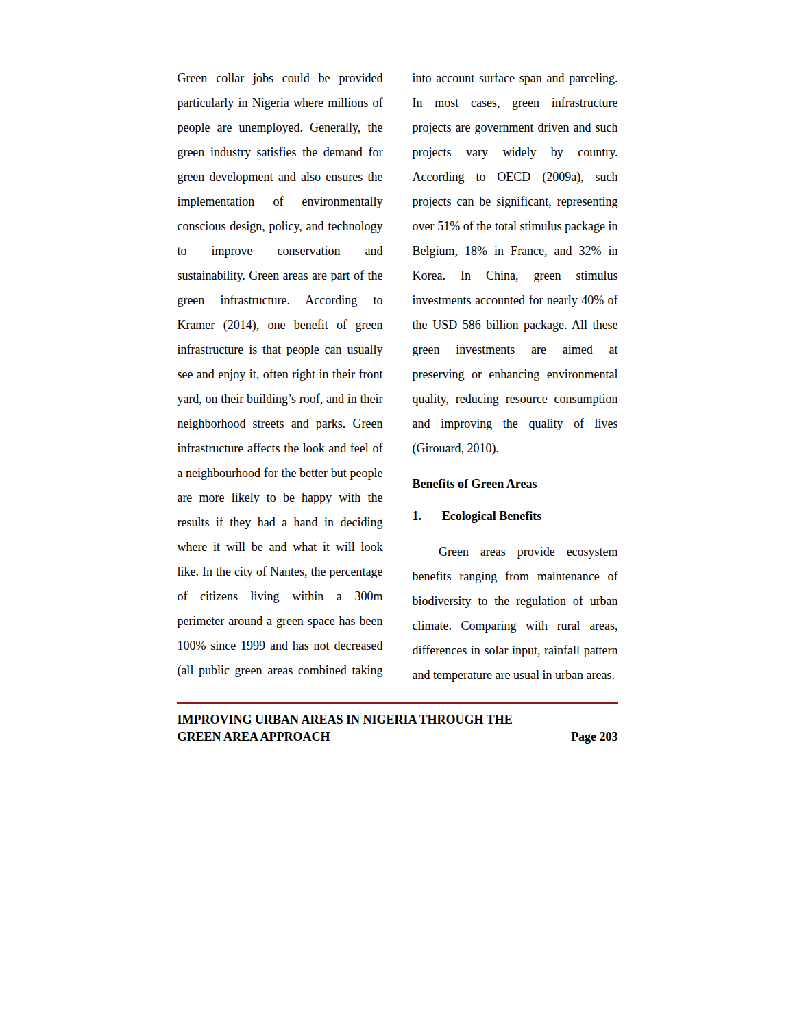Green collar jobs could be provided particularly in Nigeria where millions of people are unemployed. Generally, the green industry satisfies the demand for green development and also ensures the implementation of environmentally conscious design, policy, and technology to improve conservation and sustainability. Green areas are part of the green infrastructure. According to Kramer (2014), one benefit of green infrastructure is that people can usually see and enjoy it, often right in their front yard, on their building’s roof, and in their neighborhood streets and parks. Green infrastructure affects the look and feel of a neighbourhood for the better but people are more likely to be happy with the results if they had a hand in deciding where it will be and what it will look like. In the city of Nantes, the percentage of citizens living within a 300m perimeter around a green space has been 100% since 1999 and has not decreased (all public green areas combined taking into account surface span and parceling. In most cases, green infrastructure projects are government driven and such projects vary widely by country. According to OECD (2009a), such projects can be significant, representing over 51% of the total stimulus package in Belgium, 18% in France, and 32% in Korea. In China, green stimulus investments accounted for nearly 40% of the USD 586 billion package. All these green investments are aimed at preserving or enhancing environmental quality, reducing resource consumption and improving the quality of lives (Girouard, 2010).
Benefits of Green Areas
1. Ecological Benefits
Green areas provide ecosystem benefits ranging from maintenance of biodiversity to the regulation of urban climate. Comparing with rural areas, differences in solar input, rainfall pattern and temperature are usual in urban areas.
Improving Urban Areas in Nigeria Through the Green Area Approach
Page 203